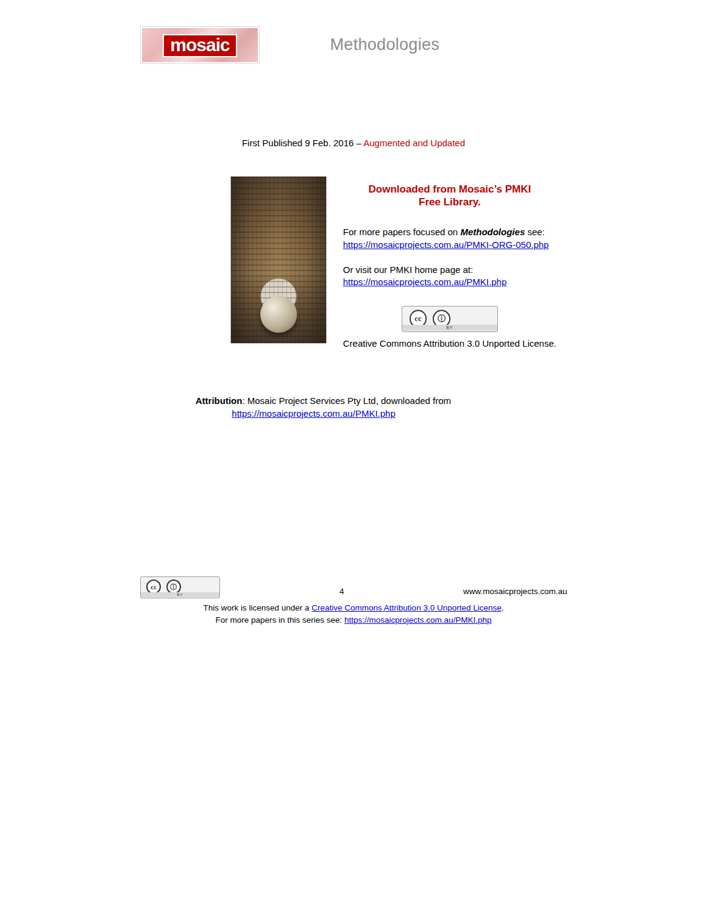mosaic
Methodologies
First Published 9 Feb. 2016 – Augmented and Updated
Downloaded from Mosaic’s PMKI
Free Library.
For more papers focused on Methodologies see:
https://mosaicprojects.com.au/PMKI-ORG-050.php
Or visit our PMKI home page at:
https://mosaicprojects.com.au/PMKI.php
cc ⓘ BY
Creative Commons Attribution 3.0 Unported License.
Attribution: Mosaic Project Services Pty Ltd, downloaded from https://mosaicprojects.com.au/PMKI.php
cc ⓘ BY
4
www.mosaicprojects.com.au
This work is licensed under a Creative Commons Attribution 3.0 Unported License.
For more papers in this series see: https://mosaicprojects.com.au/PMKI.php